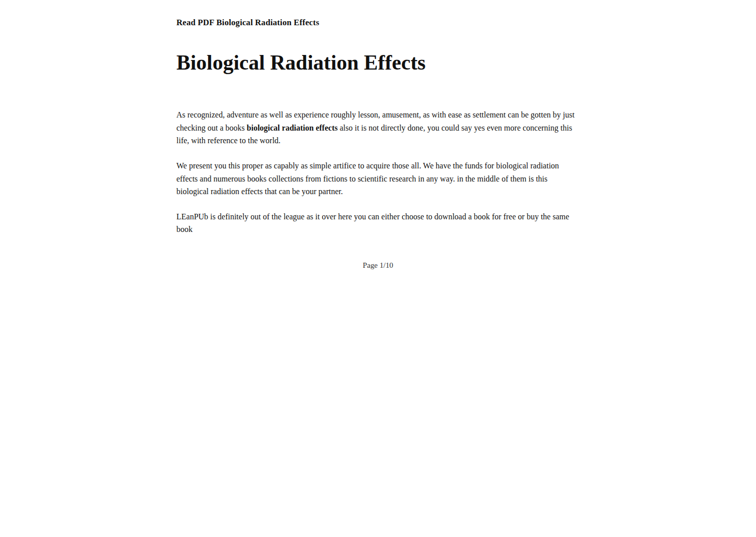Read PDF Biological Radiation Effects
Biological Radiation Effects
As recognized, adventure as well as experience roughly lesson, amusement, as with ease as settlement can be gotten by just checking out a books biological radiation effects also it is not directly done, you could say yes even more concerning this life, with reference to the world.
We present you this proper as capably as simple artifice to acquire those all. We have the funds for biological radiation effects and numerous books collections from fictions to scientific research in any way. in the middle of them is this biological radiation effects that can be your partner.
LEanPUb is definitely out of the league as it over here you can either choose to download a book for free or buy the same book
Page 1/10